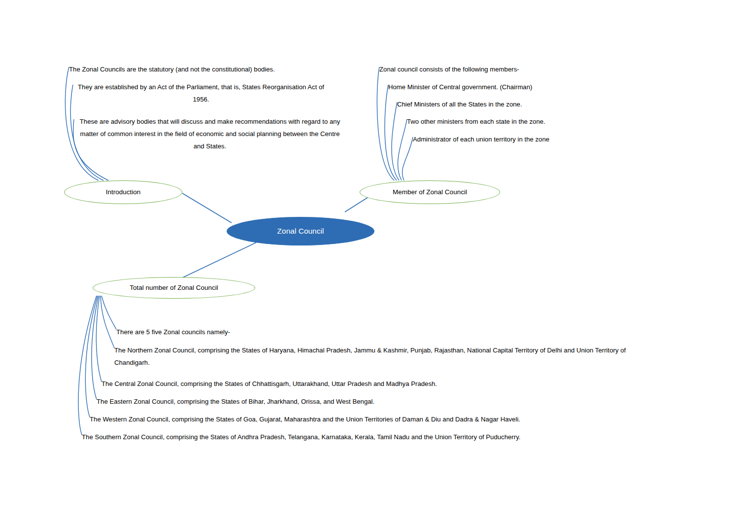The Zonal Councils are the statutory (and not the constitutional) bodies.
They are established by an Act of the Parliament, that is, States Reorganisation Act of 1956.
These are advisory bodies that will discuss and make recommendations with regard to any matter of common interest in the field of economic and social planning between the Centre and States.
Zonal council consists of the following members-
Home Minister of Central government. (Chairman)
Chief Ministers of all the States in the zone.
Two other ministers from each state in the zone.
Administrator of each union territory in the zone
There are 5 five Zonal councils namely-
The Northern Zonal Council, comprising the States of Haryana, Himachal Pradesh, Jammu & Kashmir, Punjab, Rajasthan, National Capital Territory of Delhi and Union Territory of Chandigarh.
The Central Zonal Council, comprising the States of Chhattisgarh, Uttarakhand, Uttar Pradesh and Madhya Pradesh.
The Eastern Zonal Council, comprising the States of Bihar, Jharkhand, Orissa, and West Bengal.
The Western Zonal Council, comprising the States of Goa, Gujarat, Maharashtra and the Union Territories of Daman & Diu and Dadra & Nagar Haveli.
The Southern Zonal Council, comprising the States of Andhra Pradesh, Telangana, Karnataka, Kerala, Tamil Nadu and the Union Territory of Puducherry.
Introduction
Member of Zonal Council
Total number of Zonal Council
Zonal Council